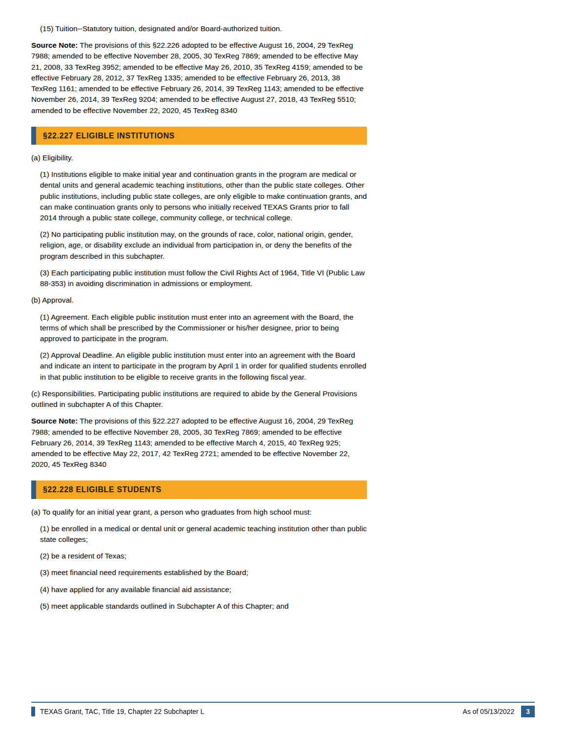(15) Tuition--Statutory tuition, designated and/or Board-authorized tuition.
Source Note: The provisions of this §22.226 adopted to be effective August 16, 2004, 29 TexReg 7988; amended to be effective November 28, 2005, 30 TexReg 7869; amended to be effective May 21, 2008, 33 TexReg 3952; amended to be effective May 26, 2010, 35 TexReg 4159; amended to be effective February 28, 2012, 37 TexReg 1335; amended to be effective February 26, 2013, 38 TexReg 1161; amended to be effective February 26, 2014, 39 TexReg 1143; amended to be effective November 26, 2014, 39 TexReg 9204; amended to be effective August 27, 2018, 43 TexReg 5510; amended to be effective November 22, 2020, 45 TexReg 8340
§22.227 Eligible Institutions
(a) Eligibility.
(1) Institutions eligible to make initial year and continuation grants in the program are medical or dental units and general academic teaching institutions, other than the public state colleges. Other public institutions, including public state colleges, are only eligible to make continuation grants, and can make continuation grants only to persons who initially received TEXAS Grants prior to fall 2014 through a public state college, community college, or technical college.
(2) No participating public institution may, on the grounds of race, color, national origin, gender, religion, age, or disability exclude an individual from participation in, or deny the benefits of the program described in this subchapter.
(3) Each participating public institution must follow the Civil Rights Act of 1964, Title VI (Public Law 88-353) in avoiding discrimination in admissions or employment.
(b) Approval.
(1) Agreement. Each eligible public institution must enter into an agreement with the Board, the terms of which shall be prescribed by the Commissioner or his/her designee, prior to being approved to participate in the program.
(2) Approval Deadline. An eligible public institution must enter into an agreement with the Board and indicate an intent to participate in the program by April 1 in order for qualified students enrolled in that public institution to be eligible to receive grants in the following fiscal year.
(c) Responsibilities. Participating public institutions are required to abide by the General Provisions outlined in subchapter A of this Chapter.
Source Note: The provisions of this §22.227 adopted to be effective August 16, 2004, 29 TexReg 7988; amended to be effective November 28, 2005, 30 TexReg 7869; amended to be effective February 26, 2014, 39 TexReg 1143; amended to be effective March 4, 2015, 40 TexReg 925; amended to be effective May 22, 2017, 42 TexReg 2721; amended to be effective November 22, 2020, 45 TexReg 8340
§22.228 Eligible Students
(a) To qualify for an initial year grant, a person who graduates from high school must:
(1) be enrolled in a medical or dental unit or general academic teaching institution other than public state colleges;
(2) be a resident of Texas;
(3) meet financial need requirements established by the Board;
(4) have applied for any available financial aid assistance;
(5) meet applicable standards outlined in Subchapter A of this Chapter; and
TEXAS Grant, TAC, Title 19, Chapter 22 Subchapter L
As of 05/13/2022 3